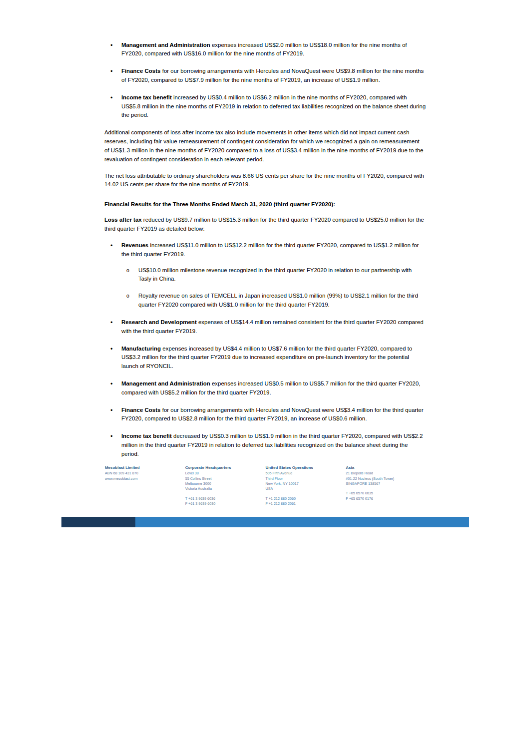Management and Administration expenses increased US$2.0 million to US$18.0 million for the nine months of FY2020, compared with US$16.0 million for the nine months of FY2019.
Finance Costs for our borrowing arrangements with Hercules and NovaQuest were US$9.8 million for the nine months of FY2020, compared to US$7.9 million for the nine months of FY2019, an increase of US$1.9 million.
Income tax benefit increased by US$0.4 million to US$6.2 million in the nine months of FY2020, compared with US$5.8 million in the nine months of FY2019 in relation to deferred tax liabilities recognized on the balance sheet during the period.
Additional components of loss after income tax also include movements in other items which did not impact current cash reserves, including fair value remeasurement of contingent consideration for which we recognized a gain on remeasurement of US$1.3 million in the nine months of FY2020 compared to a loss of US$3.4 million in the nine months of FY2019 due to the revaluation of contingent consideration in each relevant period.
The net loss attributable to ordinary shareholders was 8.66 US cents per share for the nine months of FY2020, compared with 14.02 US cents per share for the nine months of FY2019.
Financial Results for the Three Months Ended March 31, 2020 (third quarter FY2020):
Loss after tax reduced by US$9.7 million to US$15.3 million for the third quarter FY2020 compared to US$25.0 million for the third quarter FY2019 as detailed below:
Revenues increased US$11.0 million to US$12.2 million for the third quarter FY2020, compared to US$1.2 million for the third quarter FY2019.
US$10.0 million milestone revenue recognized in the third quarter FY2020 in relation to our partnership with Tasly in China.
Royalty revenue on sales of TEMCELL in Japan increased US$1.0 million (99%) to US$2.1 million for the third quarter FY2020 compared with US$1.0 million for the third quarter FY2019.
Research and Development expenses of US$14.4 million remained consistent for the third quarter FY2020 compared with the third quarter FY2019.
Manufacturing expenses increased by US$4.4 million to US$7.6 million for the third quarter FY2020, compared to US$3.2 million for the third quarter FY2019 due to increased expenditure on pre-launch inventory for the potential launch of RYONCIL.
Management and Administration expenses increased US$0.5 million to US$5.7 million for the third quarter FY2020, compared with US$5.2 million for the third quarter FY2019.
Finance Costs for our borrowing arrangements with Hercules and NovaQuest were US$3.4 million for the third quarter FY2020, compared to US$2.8 million for the third quarter FY2019, an increase of US$0.6 million.
Income tax benefit decreased by US$0.3 million to US$1.9 million in the third quarter FY2020, compared with US$2.2 million in the third quarter FY2019 in relation to deferred tax liabilities recognized on the balance sheet during the period.
| Mesoblast Limited ABN 68 109 431 870 www.mesoblast.com | Corporate Headquarters Level 38 55 Collins Street Melbourne 3000 Victoria Australia T +61 3 9639 6036 F +61 3 9639 6030 | United States Operations 505 Fifth Avenue Third Floor New York, NY 10017 USA T +1 212 880 2060 F +1 212 880 2061 | Asia 21 Biopolis Road #01-22 Nucleos (South Tower) SINGAPORE 138567 T +65 6570 0635 F +65 6570 0176 |